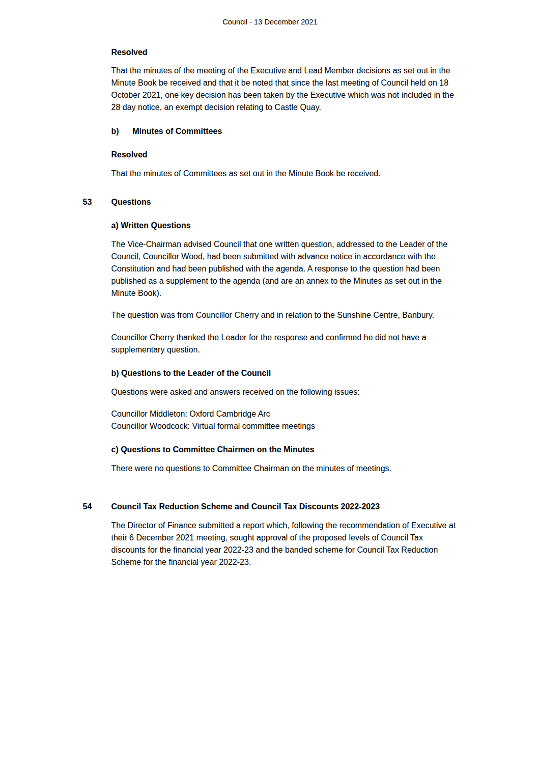Council - 13 December 2021
Resolved
That the minutes of the meeting of the Executive and Lead Member decisions as set out in the Minute Book be received and that it be noted that since the last meeting of Council held on 18 October 2021, one key decision has been taken by the Executive which was not included in the 28 day notice, an exempt decision relating to Castle Quay.
b) Minutes of Committees
Resolved
That the minutes of Committees as set out in the Minute Book be received.
53
Questions
a) Written Questions
The Vice-Chairman advised Council that one written question, addressed to the Leader of the Council, Councillor Wood, had been submitted with advance notice in accordance with the Constitution and had been published with the agenda. A response to the question had been published as a supplement to the agenda (and are an annex to the Minutes as set out in the Minute Book).
The question was from Councillor Cherry and in relation to the Sunshine Centre, Banbury.
Councillor Cherry thanked the Leader for the response and confirmed he did not have a supplementary question.
b) Questions to the Leader of the Council
Questions were asked and answers received on the following issues:
Councillor Middleton: Oxford Cambridge Arc
Councillor Woodcock: Virtual formal committee meetings
c) Questions to Committee Chairmen on the Minutes
There were no questions to Committee Chairman on the minutes of meetings.
54
Council Tax Reduction Scheme and Council Tax Discounts 2022-2023
The Director of Finance submitted a report which, following the recommendation of Executive at their 6 December 2021 meeting, sought approval of the proposed levels of Council Tax discounts for the financial year 2022-23 and the banded scheme for Council Tax Reduction Scheme for the financial year 2022-23.